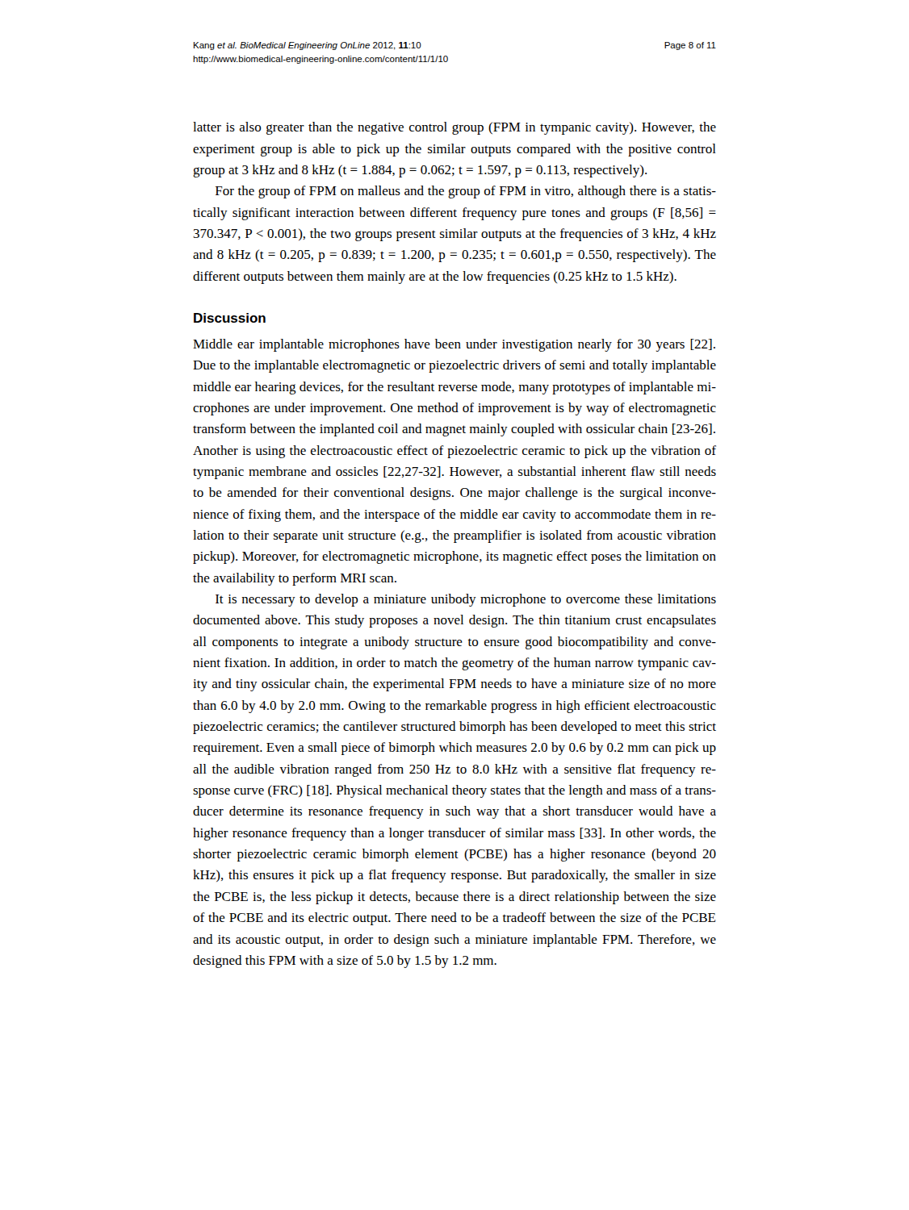Kang et al. BioMedical Engineering OnLine 2012, 11:10
http://www.biomedical-engineering-online.com/content/11/1/10
Page 8 of 11
latter is also greater than the negative control group (FPM in tympanic cavity). However, the experiment group is able to pick up the similar outputs compared with the positive control group at 3 kHz and 8 kHz (t = 1.884, p = 0.062; t = 1.597, p = 0.113, respectively).
For the group of FPM on malleus and the group of FPM in vitro, although there is a statistically significant interaction between different frequency pure tones and groups (F [8,56] = 370.347, P < 0.001), the two groups present similar outputs at the frequencies of 3 kHz, 4 kHz and 8 kHz (t = 0.205, p = 0.839; t = 1.200, p = 0.235; t = 0.601,p = 0.550, respectively). The different outputs between them mainly are at the low frequencies (0.25 kHz to 1.5 kHz).
Discussion
Middle ear implantable microphones have been under investigation nearly for 30 years [22]. Due to the implantable electromagnetic or piezoelectric drivers of semi and totally implantable middle ear hearing devices, for the resultant reverse mode, many prototypes of implantable microphones are under improvement. One method of improvement is by way of electromagnetic transform between the implanted coil and magnet mainly coupled with ossicular chain [23-26]. Another is using the electroacoustic effect of piezoelectric ceramic to pick up the vibration of tympanic membrane and ossicles [22,27-32]. However, a substantial inherent flaw still needs to be amended for their conventional designs. One major challenge is the surgical inconvenience of fixing them, and the interspace of the middle ear cavity to accommodate them in relation to their separate unit structure (e.g., the preamplifier is isolated from acoustic vibration pickup). Moreover, for electromagnetic microphone, its magnetic effect poses the limitation on the availability to perform MRI scan.
It is necessary to develop a miniature unibody microphone to overcome these limitations documented above. This study proposes a novel design. The thin titanium crust encapsulates all components to integrate a unibody structure to ensure good biocompatibility and convenient fixation. In addition, in order to match the geometry of the human narrow tympanic cavity and tiny ossicular chain, the experimental FPM needs to have a miniature size of no more than 6.0 by 4.0 by 2.0 mm. Owing to the remarkable progress in high efficient electroacoustic piezoelectric ceramics; the cantilever structured bimorph has been developed to meet this strict requirement. Even a small piece of bimorph which measures 2.0 by 0.6 by 0.2 mm can pick up all the audible vibration ranged from 250 Hz to 8.0 kHz with a sensitive flat frequency response curve (FRC) [18]. Physical mechanical theory states that the length and mass of a transducer determine its resonance frequency in such way that a short transducer would have a higher resonance frequency than a longer transducer of similar mass [33]. In other words, the shorter piezoelectric ceramic bimorph element (PCBE) has a higher resonance (beyond 20 kHz), this ensures it pick up a flat frequency response. But paradoxically, the smaller in size the PCBE is, the less pickup it detects, because there is a direct relationship between the size of the PCBE and its electric output. There need to be a tradeoff between the size of the PCBE and its acoustic output, in order to design such a miniature implantable FPM. Therefore, we designed this FPM with a size of 5.0 by 1.5 by 1.2 mm.